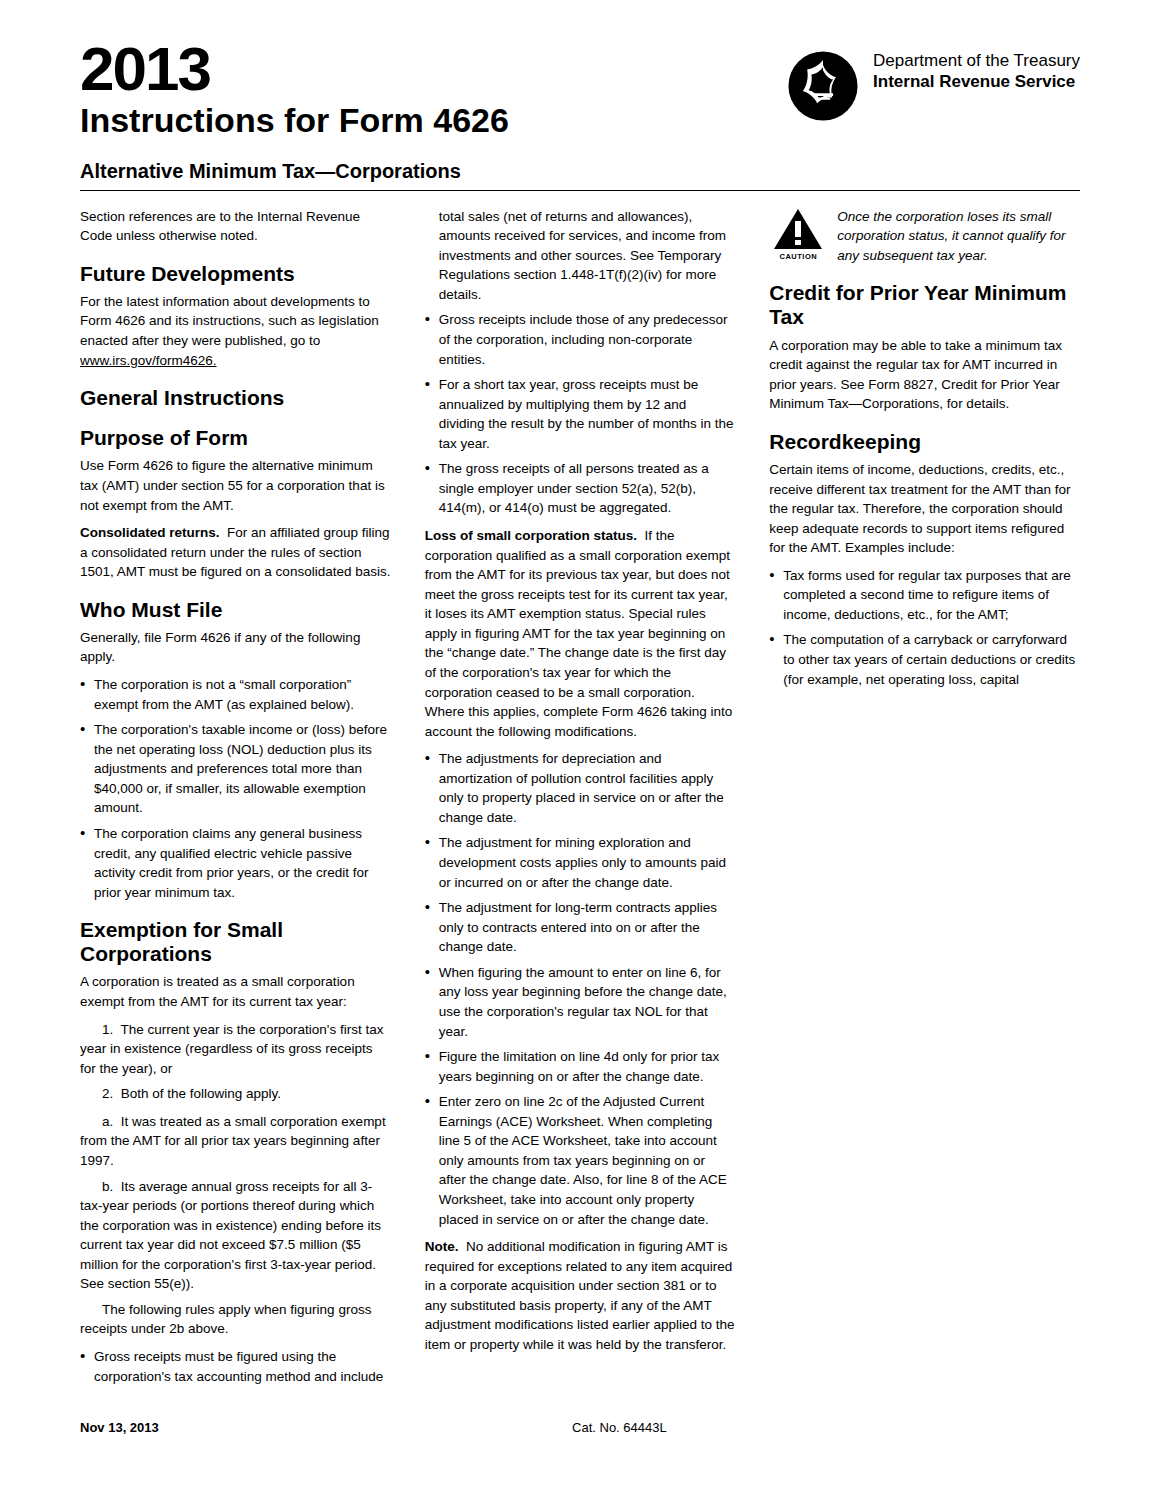2013
Instructions for Form 4626
Department of the Treasury
Internal Revenue Service
Alternative Minimum Tax—Corporations
Section references are to the Internal Revenue Code unless otherwise noted.
Future Developments
For the latest information about developments to Form 4626 and its instructions, such as legislation enacted after they were published, go to www.irs.gov/form4626.
General Instructions
Purpose of Form
Use Form 4626 to figure the alternative minimum tax (AMT) under section 55 for a corporation that is not exempt from the AMT.
Consolidated returns. For an affiliated group filing a consolidated return under the rules of section 1501, AMT must be figured on a consolidated basis.
Who Must File
Generally, file Form 4626 if any of the following apply.
The corporation is not a “small corporation” exempt from the AMT (as explained below).
The corporation's taxable income or (loss) before the net operating loss (NOL) deduction plus its adjustments and preferences total more than $40,000 or, if smaller, its allowable exemption amount.
The corporation claims any general business credit, any qualified electric vehicle passive activity credit from prior years, or the credit for prior year minimum tax.
Exemption for Small Corporations
A corporation is treated as a small corporation exempt from the AMT for its current tax year:
1. The current year is the corporation's first tax year in existence (regardless of its gross receipts for the year), or
2. Both of the following apply.
a. It was treated as a small corporation exempt from the AMT for all prior tax years beginning after 1997.
b. Its average annual gross receipts for all 3-tax-year periods (or portions thereof during which the corporation was in existence) ending before its current tax year did not exceed $7.5 million ($5 million for the corporation's first 3-tax-year period. See section 55(e)).
The following rules apply when figuring gross receipts under 2b above.
Gross receipts must be figured using the corporation's tax accounting method and include total sales (net of returns and allowances), amounts received for services, and income from investments and other sources. See Temporary Regulations section 1.448-1T(f)(2)(iv) for more details.
Gross receipts include those of any predecessor of the corporation, including non-corporate entities.
For a short tax year, gross receipts must be annualized by multiplying them by 12 and dividing the result by the number of months in the tax year.
The gross receipts of all persons treated as a single employer under section 52(a), 52(b), 414(m), or 414(o) must be aggregated.
Loss of small corporation status. If the corporation qualified as a small corporation exempt from the AMT for its previous tax year, but does not meet the gross receipts test for its current tax year, it loses its AMT exemption status. Special rules apply in figuring AMT for the tax year beginning on the “change date.” The change date is the first day of the corporation's tax year for which the corporation ceased to be a small corporation. Where this applies, complete Form 4626 taking into account the following modifications.
The adjustments for depreciation and amortization of pollution control facilities apply only to property placed in service on or after the change date.
The adjustment for mining exploration and development costs applies only to amounts paid or incurred on or after the change date.
The adjustment for long-term contracts applies only to contracts entered into on or after the change date.
When figuring the amount to enter on line 6, for any loss year beginning before the change date, use the corporation's regular tax NOL for that year.
Figure the limitation on line 4d only for prior tax years beginning on or after the change date.
Enter zero on line 2c of the Adjusted Current Earnings (ACE) Worksheet. When completing line 5 of the ACE Worksheet, take into account only amounts from tax years beginning on or after the change date. Also, for line 8 of the ACE Worksheet, take into account only property placed in service on or after the change date.
Note. No additional modification in figuring AMT is required for exceptions related to any item acquired in a corporate acquisition under section 381 or to any substituted basis property, if any of the AMT adjustment modifications listed earlier applied to the item or property while it was held by the transferor.
CAUTION
Once the corporation loses its small corporation status, it cannot qualify for any subsequent tax year.
Credit for Prior Year Minimum Tax
A corporation may be able to take a minimum tax credit against the regular tax for AMT incurred in prior years. See Form 8827, Credit for Prior Year Minimum Tax—Corporations, for details.
Recordkeeping
Certain items of income, deductions, credits, etc., receive different tax treatment for the AMT than for the regular tax. Therefore, the corporation should keep adequate records to support items refigured for the AMT. Examples include:
Tax forms used for regular tax purposes that are completed a second time to refigure items of income, deductions, etc., for the AMT;
The computation of a carryback or carryforward to other tax years of certain deductions or credits (for example, net operating loss, capital
Nov 13, 2013 Cat. No. 64443L